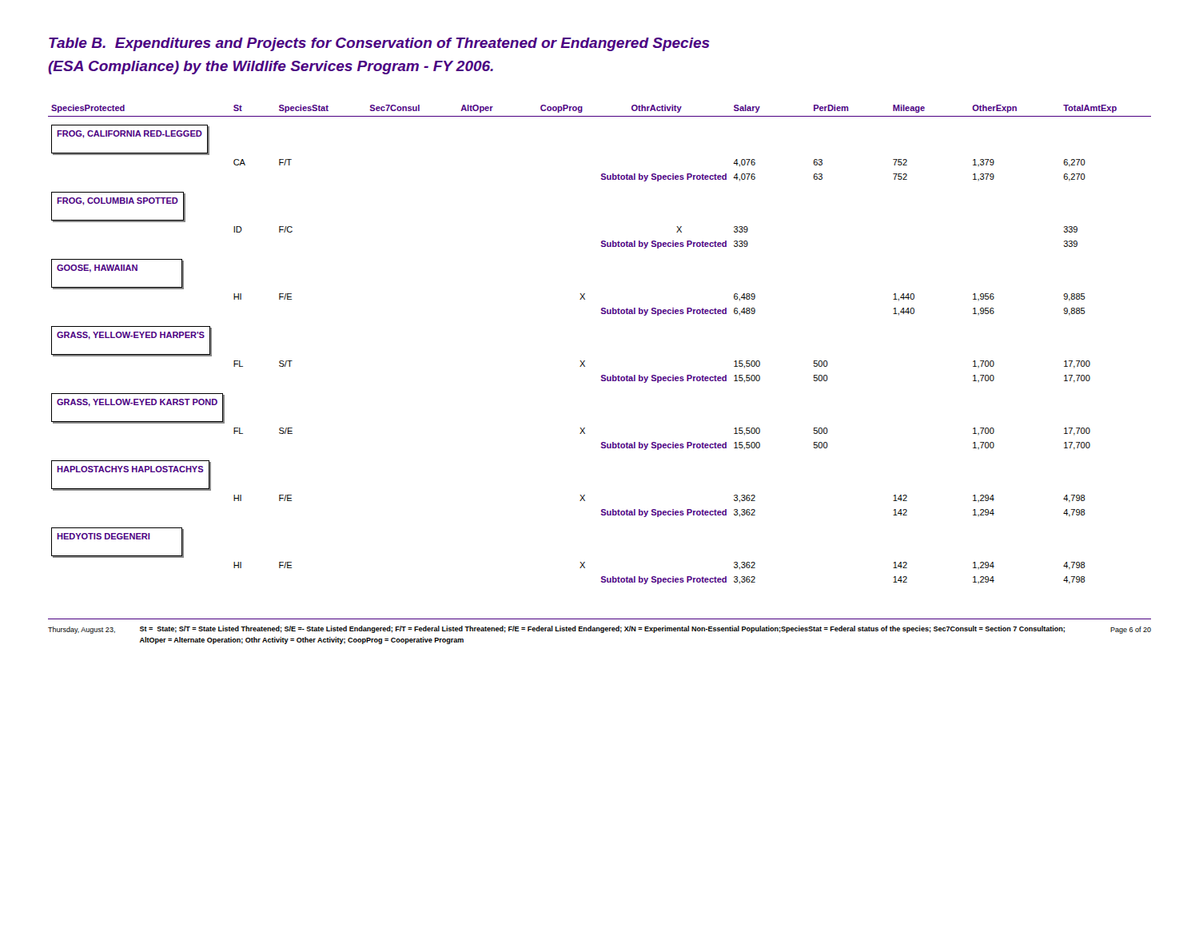Table B. Expenditures and Projects for Conservation of Threatened or Endangered Species
(ESA Compliance) by the Wildlife Services Program - FY 2006.
| SpeciesProtected | St | SpeciesStat | Sec7Consul | AltOper | CoopProg | OthrActivity | Salary | PerDiem | Mileage | OtherExpn | TotalAmtExp |
| --- | --- | --- | --- | --- | --- | --- | --- | --- | --- | --- | --- |
| FROG, CALIFORNIA RED-LEGGED |
| | CA | F/T | | | | | 4,076 | 63 | 752 | 1,379 | 6,270 |
| | | | | | Subtotal by Species Protected | 4,076 | 63 | 752 | 1,379 | 6,270 |
| FROG, COLUMBIA SPOTTED |
| | ID | F/C | | | | X | 339 | | | | 339 |
| | | | | | Subtotal by Species Protected | 339 | | | | 339 |
| GOOSE, HAWAIIAN |
| | HI | F/E | | | X | | 6,489 | | 1,440 | 1,956 | 9,885 |
| | | | | | Subtotal by Species Protected | 6,489 | | 1,440 | 1,956 | 9,885 |
| GRASS, YELLOW-EYED HARPER'S |
| | FL | S/T | | | X | | 15,500 | 500 | | 1,700 | 17,700 |
| | | | | | Subtotal by Species Protected | 15,500 | 500 | | 1,700 | 17,700 |
| GRASS, YELLOW-EYED KARST POND |
| | FL | S/E | | | X | | 15,500 | 500 | | 1,700 | 17,700 |
| | | | | | Subtotal by Species Protected | 15,500 | 500 | | 1,700 | 17,700 |
| HAPLOSTACHYS HAPLOSTACHYS |
| | HI | F/E | | | X | | 3,362 | | 142 | 1,294 | 4,798 |
| | | | | | Subtotal by Species Protected | 3,362 | | 142 | 1,294 | 4,798 |
| HEDYOTIS DEGENERI |
| | HI | F/E | | | X | | 3,362 | | 142 | 1,294 | 4,798 |
| | | | | | Subtotal by Species Protected | 3,362 | | 142 | 1,294 | 4,798 |
Thursday, August 23,
St = State; S/T = State Listed Threatened; S/E =- State Listed Endangered; F/T = Federal Listed Threatened; F/E = Federal Listed Endangered; X/N = Experimental Non-Essential Population;SpeciesStat = Federal status of the species; Sec7Consult = Section 7 Consultation; AltOper = Alternate Operation; Othr Activity = Other Activity; CoopProg = Cooperative Program
Page 6 of 20